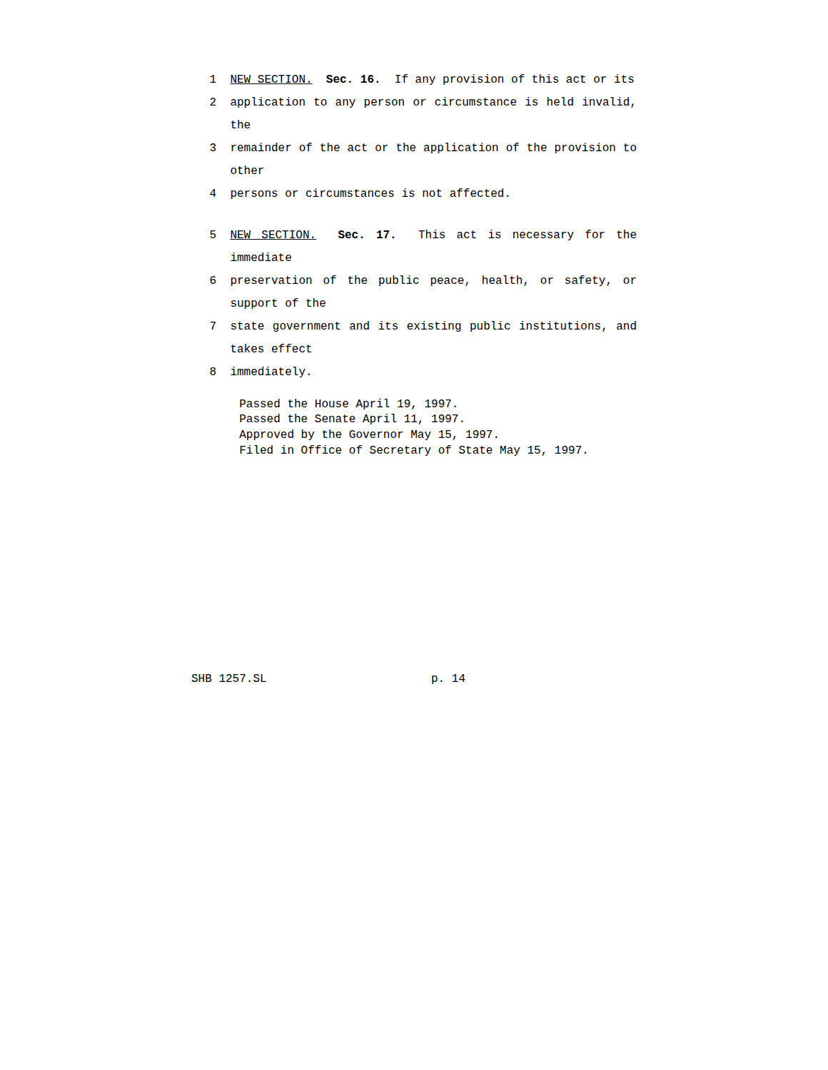1
NEW SECTION. Sec. 16. If any provision of this act or its
2
application to any person or circumstance is held invalid, the
3
remainder of the act or the application of the provision to other
4
persons or circumstances is not affected.
5
NEW SECTION. Sec. 17. This act is necessary for the immediate
6
preservation of the public peace, health, or safety, or support of the
7
state government and its existing public institutions, and takes effect
8
immediately.
Passed the House April 19, 1997.
Passed the Senate April 11, 1997.
Approved by the Governor May 15, 1997.
Filed in Office of Secretary of State May 15, 1997.
SHB 1257.SL
p. 14